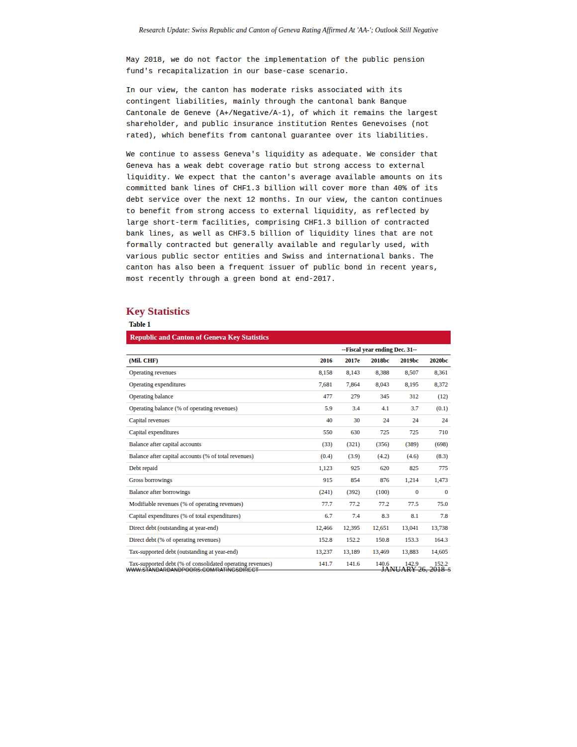Research Update: Swiss Republic and Canton of Geneva Rating Affirmed At 'AA-'; Outlook Still Negative
May 2018, we do not factor the implementation of the public pension fund's recapitalization in our base-case scenario.
In our view, the canton has moderate risks associated with its contingent liabilities, mainly through the cantonal bank Banque Cantonale de Geneve (A+/Negative/A-1), of which it remains the largest shareholder, and public insurance institution Rentes Genevoises (not rated), which benefits from cantonal guarantee over its liabilities.
We continue to assess Geneva's liquidity as adequate. We consider that Geneva has a weak debt coverage ratio but strong access to external liquidity. We expect that the canton's average available amounts on its committed bank lines of CHF1.3 billion will cover more than 40% of its debt service over the next 12 months. In our view, the canton continues to benefit from strong access to external liquidity, as reflected by large short-term facilities, comprising CHF1.3 billion of contracted bank lines, as well as CHF3.5 billion of liquidity lines that are not formally contracted but generally available and regularly used, with various public sector entities and Swiss and international banks. The canton has also been a frequent issuer of public bond in recent years, most recently through a green bond at end-2017.
Key Statistics
Table 1
Republic and Canton of Geneva Key Statistics
| | --Fiscal year ending Dec. 31-- |
| --- | --- |
| (Mil. CHF) | 2016 | 2017e | 2018bc | 2019bc | 2020bc |
| Operating revenues | 8,158 | 8,143 | 8,388 | 8,507 | 8,361 |
| Operating expenditures | 7,681 | 7,864 | 8,043 | 8,195 | 8,372 |
| Operating balance | 477 | 279 | 345 | 312 | (12) |
| Operating balance (% of operating revenues) | 5.9 | 3.4 | 4.1 | 3.7 | (0.1) |
| Capital revenues | 40 | 30 | 24 | 24 | 24 |
| Capital expenditures | 550 | 630 | 725 | 725 | 710 |
| Balance after capital accounts | (33) | (321) | (356) | (389) | (698) |
| Balance after capital accounts (% of total revenues) | (0.4) | (3.9) | (4.2) | (4.6) | (8.3) |
| Debt repaid | 1,123 | 925 | 620 | 825 | 775 |
| Gross borrowings | 915 | 854 | 876 | 1,214 | 1,473 |
| Balance after borrowings | (241) | (392) | (100) | 0 | 0 |
| Modifiable revenues (% of operating revenues) | 77.7 | 77.2 | 77.2 | 77.5 | 75.0 |
| Capital expenditures (% of total expenditures) | 6.7 | 7.4 | 8.3 | 8.1 | 7.8 |
| Direct debt (outstanding at year-end) | 12,466 | 12,395 | 12,651 | 13,041 | 13,738 |
| Direct debt (% of operating revenues) | 152.8 | 152.2 | 150.8 | 153.3 | 164.3 |
| Tax-supported debt (outstanding at year-end) | 13,237 | 13,189 | 13,469 | 13,883 | 14,605 |
| Tax-supported debt (% of consolidated operating revenues) | 141.7 | 141.6 | 140.6 | 142.9 | 152.2 |
WWW.STANDARDANDPOORS.COM/RATINGSDIRECT
JANUARY 26, 20185